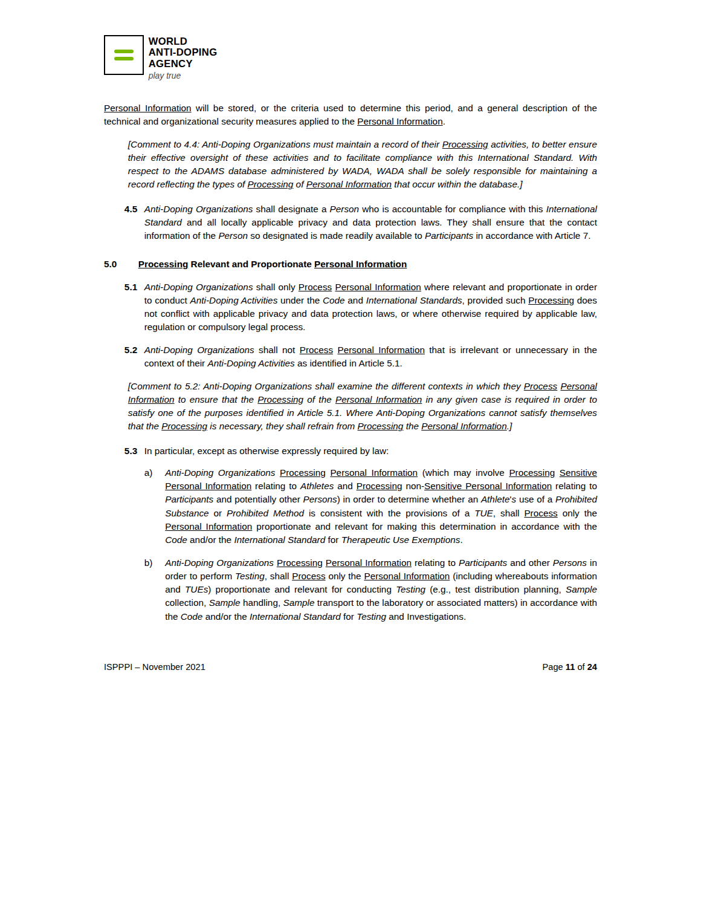WORLD
ANTI-DOPING
AGENCY
play true
Personal Information will be stored, or the criteria used to determine this period, and a general description of the technical and organizational security measures applied to the Personal Information.
[Comment to 4.4: Anti-Doping Organizations must maintain a record of their Processing activities, to better ensure their effective oversight of these activities and to facilitate compliance with this International Standard. With respect to the ADAMS database administered by WADA, WADA shall be solely responsible for maintaining a record reflecting the types of Processing of Personal Information that occur within the database.]
4.5
Anti-Doping Organizations shall designate a Person who is accountable for compliance with this International Standard and all locally applicable privacy and data protection laws. They shall ensure that the contact information of the Person so designated is made readily available to Participants in accordance with Article 7.
5.0 Processing Relevant and Proportionate Personal Information
5.1
Anti-Doping Organizations shall only Process Personal Information where relevant and proportionate in order to conduct Anti-Doping Activities under the Code and International Standards, provided such Processing does not conflict with applicable privacy and data protection laws, or where otherwise required by applicable law, regulation or compulsory legal process.
5.2
Anti-Doping Organizations shall not Process Personal Information that is irrelevant or unnecessary in the context of their Anti-Doping Activities as identified in Article 5.1.
[Comment to 5.2: Anti-Doping Organizations shall examine the different contexts in which they Process Personal Information to ensure that the Processing of the Personal Information in any given case is required in order to satisfy one of the purposes identified in Article 5.1. Where Anti-Doping Organizations cannot satisfy themselves that the Processing is necessary, they shall refrain from Processing the Personal Information.]
5.3
In particular, except as otherwise expressly required by law:
a) Anti-Doping Organizations Processing Personal Information (which may involve Processing Sensitive Personal Information relating to Athletes and Processing non-Sensitive Personal Information relating to Participants and potentially other Persons) in order to determine whether an Athlete's use of a Prohibited Substance or Prohibited Method is consistent with the provisions of a TUE, shall Process only the Personal Information proportionate and relevant for making this determination in accordance with the Code and/or the International Standard for Therapeutic Use Exemptions.
b) Anti-Doping Organizations Processing Personal Information relating to Participants and other Persons in order to perform Testing, shall Process only the Personal Information (including whereabouts information and TUEs) proportionate and relevant for conducting Testing (e.g., test distribution planning, Sample collection, Sample handling, Sample transport to the laboratory or associated matters) in accordance with the Code and/or the International Standard for Testing and Investigations.
ISPPPI – November 2021
Page 11 of 24